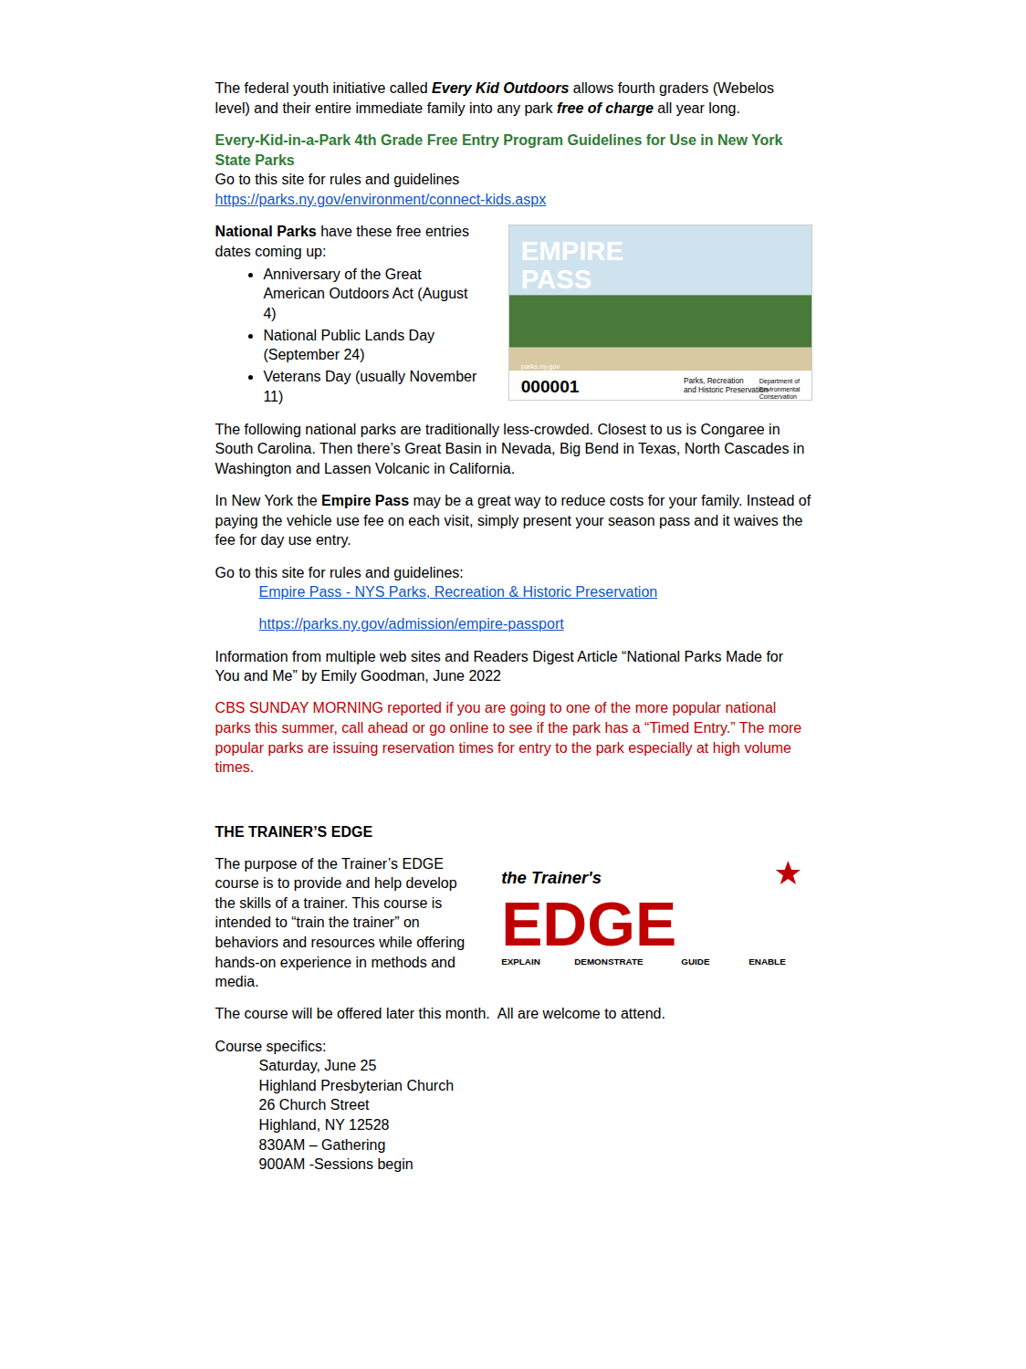The federal youth initiative called Every Kid Outdoors allows fourth graders (Webelos level) and their entire immediate family into any park free of charge all year long.
Every-Kid-in-a-Park 4th Grade Free Entry Program Guidelines for Use in New York State Parks
Go to this site for rules and guidelines
https://parks.ny.gov/environment/connect-kids.aspx
National Parks have these free entries dates coming up:
Anniversary of the Great American Outdoors Act (August 4)
National Public Lands Day (September 24)
Veterans Day (usually November 11)
The following national parks are traditionally less-crowded. Closest to us is Congaree in South Carolina. Then there’s Great Basin in Nevada, Big Bend in Texas, North Cascades in Washington and Lassen Volcanic in California.
In New York the Empire Pass may be a great way to reduce costs for your family. Instead of paying the vehicle use fee on each visit, simply present your season pass and it waives the fee for day use entry.
Go to this site for rules and guidelines:
Empire Pass - NYS Parks, Recreation & Historic Preservation
https://parks.ny.gov/admission/empire-passport
Information from multiple web sites and Readers Digest Article “National Parks Made for You and Me” by Emily Goodman, June 2022
CBS SUNDAY MORNING reported if you are going to one of the more popular national parks this summer, call ahead or go online to see if the park has a “Timed Entry.” The more popular parks are issuing reservation times for entry to the park especially at high volume times.
THE TRAINER’S EDGE
The purpose of the Trainer’s EDGE course is to provide and help develop the skills of a trainer. This course is intended to “train the trainer” on behaviors and resources while offering hands-on experience in methods and media.
The course will be offered later this month. All are welcome to attend.
Course specifics:
Saturday, June 25
Highland Presbyterian Church
26 Church Street
Highland, NY 12528
830AM – Gathering
900AM -Sessions begin